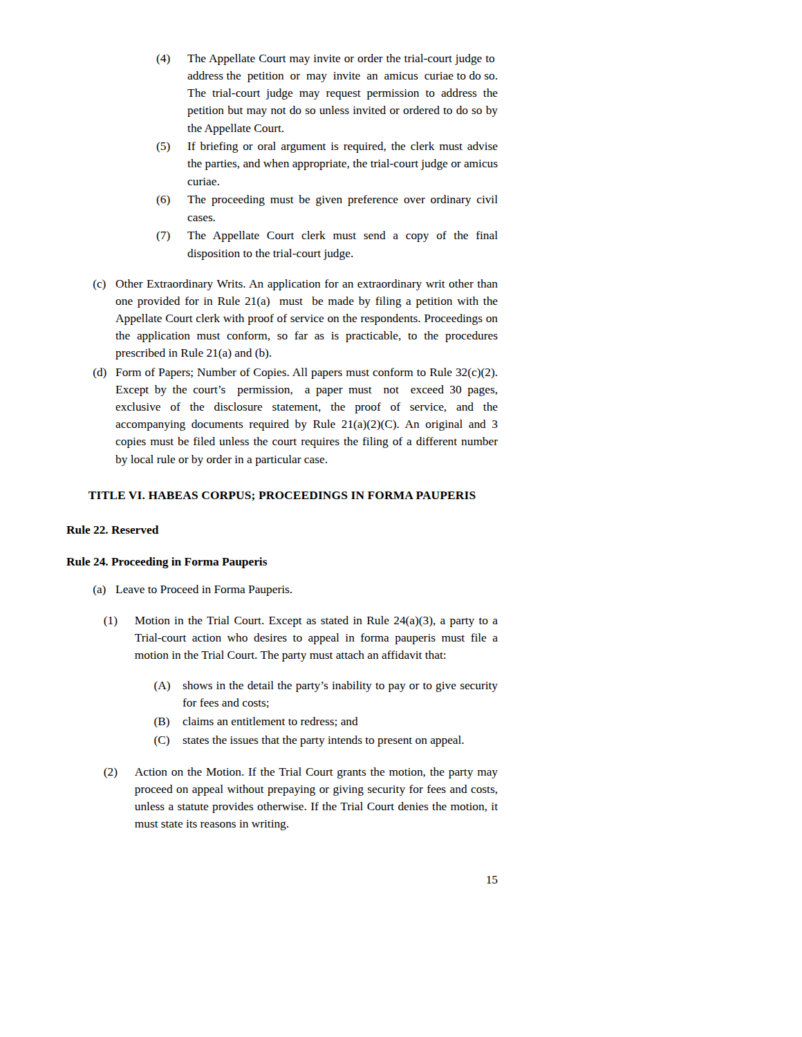(4) The Appellate Court may invite or order the trial-court judge to address the petition or may invite an amicus curiae to do so. The trial-court judge may request permission to address the petition but may not do so unless invited or ordered to do so by the Appellate Court.
(5) If briefing or oral argument is required, the clerk must advise the parties, and when appropriate, the trial-court judge or amicus curiae.
(6) The proceeding must be given preference over ordinary civil cases.
(7) The Appellate Court clerk must send a copy of the final disposition to the trial-court judge.
(c) Other Extraordinary Writs. An application for an extraordinary writ other than one provided for in Rule 21(a) must be made by filing a petition with the Appellate Court clerk with proof of service on the respondents. Proceedings on the application must conform, so far as is practicable, to the procedures prescribed in Rule 21(a) and (b).
(d) Form of Papers; Number of Copies. All papers must conform to Rule 32(c)(2). Except by the court’s permission, a paper must not exceed 30 pages, exclusive of the disclosure statement, the proof of service, and the accompanying documents required by Rule 21(a)(2)(C). An original and 3 copies must be filed unless the court requires the filing of a different number by local rule or by order in a particular case.
TITLE VI. HABEAS CORPUS; PROCEEDINGS IN FORMA PAUPERIS
Rule 22. Reserved
Rule 24. Proceeding in Forma Pauperis
(a) Leave to Proceed in Forma Pauperis.
(1) Motion in the Trial Court. Except as stated in Rule 24(a)(3), a party to a Trial-court action who desires to appeal in forma pauperis must file a motion in the Trial Court. The party must attach an affidavit that:
(A) shows in the detail the party’s inability to pay or to give security for fees and costs;
(B) claims an entitlement to redress; and
(C) states the issues that the party intends to present on appeal.
(2) Action on the Motion. If the Trial Court grants the motion, the party may proceed on appeal without prepaying or giving security for fees and costs, unless a statute provides otherwise. If the Trial Court denies the motion, it must state its reasons in writing.
15